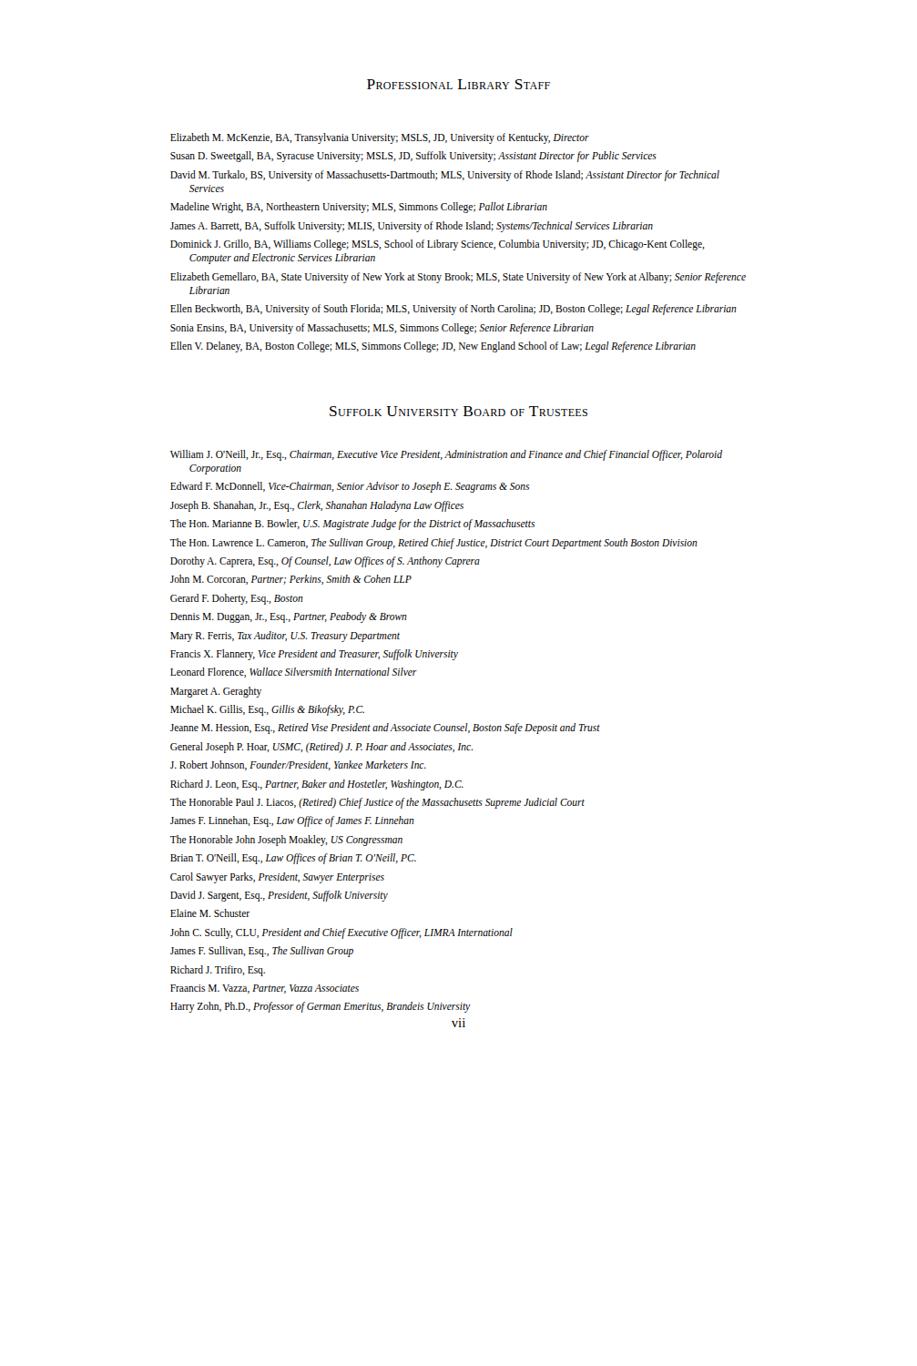Professional Library Staff
Elizabeth M. McKenzie, BA, Transylvania University; MSLS, JD, University of Kentucky, Director
Susan D. Sweetgall, BA, Syracuse University; MSLS, JD, Suffolk University; Assistant Director for Public Services
David M. Turkalo, BS, University of Massachusetts-Dartmouth; MLS, University of Rhode Island; Assistant Director for Technical Services
Madeline Wright, BA, Northeastern University; MLS, Simmons College; Pallot Librarian
James A. Barrett, BA, Suffolk University; MLIS, University of Rhode Island; Systems/Technical Services Librarian
Dominick J. Grillo, BA, Williams College; MSLS, School of Library Science, Columbia University; JD, Chicago-Kent College, Computer and Electronic Services Librarian
Elizabeth Gemellaro, BA, State University of New York at Stony Brook; MLS, State University of New York at Albany; Senior Reference Librarian
Ellen Beckworth, BA, University of South Florida; MLS, University of North Carolina; JD, Boston College; Legal Reference Librarian
Sonia Ensins, BA, University of Massachusetts; MLS, Simmons College; Senior Reference Librarian
Ellen V. Delaney, BA, Boston College; MLS, Simmons College; JD, New England School of Law; Legal Reference Librarian
Suffolk University Board of Trustees
William J. O'Neill, Jr., Esq., Chairman, Executive Vice President, Administration and Finance and Chief Financial Officer, Polaroid Corporation
Edward F. McDonnell, Vice-Chairman, Senior Advisor to Joseph E. Seagrams & Sons
Joseph B. Shanahan, Jr., Esq., Clerk, Shanahan Haladyna Law Offices
The Hon. Marianne B. Bowler, U.S. Magistrate Judge for the District of Massachusetts
The Hon. Lawrence L. Cameron, The Sullivan Group, Retired Chief Justice, District Court Department South Boston Division
Dorothy A. Caprera, Esq., Of Counsel, Law Offices of S. Anthony Caprera
John M. Corcoran, Partner; Perkins, Smith & Cohen LLP
Gerard F. Doherty, Esq., Boston
Dennis M. Duggan, Jr., Esq., Partner, Peabody & Brown
Mary R. Ferris, Tax Auditor, U.S. Treasury Department
Francis X. Flannery, Vice President and Treasurer, Suffolk University
Leonard Florence, Wallace Silversmith International Silver
Margaret A. Geraghty
Michael K. Gillis, Esq., Gillis & Bikofsky, P.C.
Jeanne M. Hession, Esq., Retired Vise President and Associate Counsel, Boston Safe Deposit and Trust
General Joseph P. Hoar, USMC, (Retired) J. P. Hoar and Associates, Inc.
J. Robert Johnson, Founder/President, Yankee Marketers Inc.
Richard J. Leon, Esq., Partner, Baker and Hostetler, Washington, D.C.
The Honorable Paul J. Liacos, (Retired) Chief Justice of the Massachusetts Supreme Judicial Court
James F. Linnehan, Esq., Law Office of James F. Linnehan
The Honorable John Joseph Moakley, US Congressman
Brian T. O'Neill, Esq., Law Offices of Brian T. O'Neill, PC.
Carol Sawyer Parks, President, Sawyer Enterprises
David J. Sargent, Esq., President, Suffolk University
Elaine M. Schuster
John C. Scully, CLU, President and Chief Executive Officer, LIMRA International
James F. Sullivan, Esq., The Sullivan Group
Richard J. Trifiro, Esq.
Fraancis M. Vazza, Partner, Vazza Associates
Harry Zohn, Ph.D., Professor of German Emeritus, Brandeis University
vii